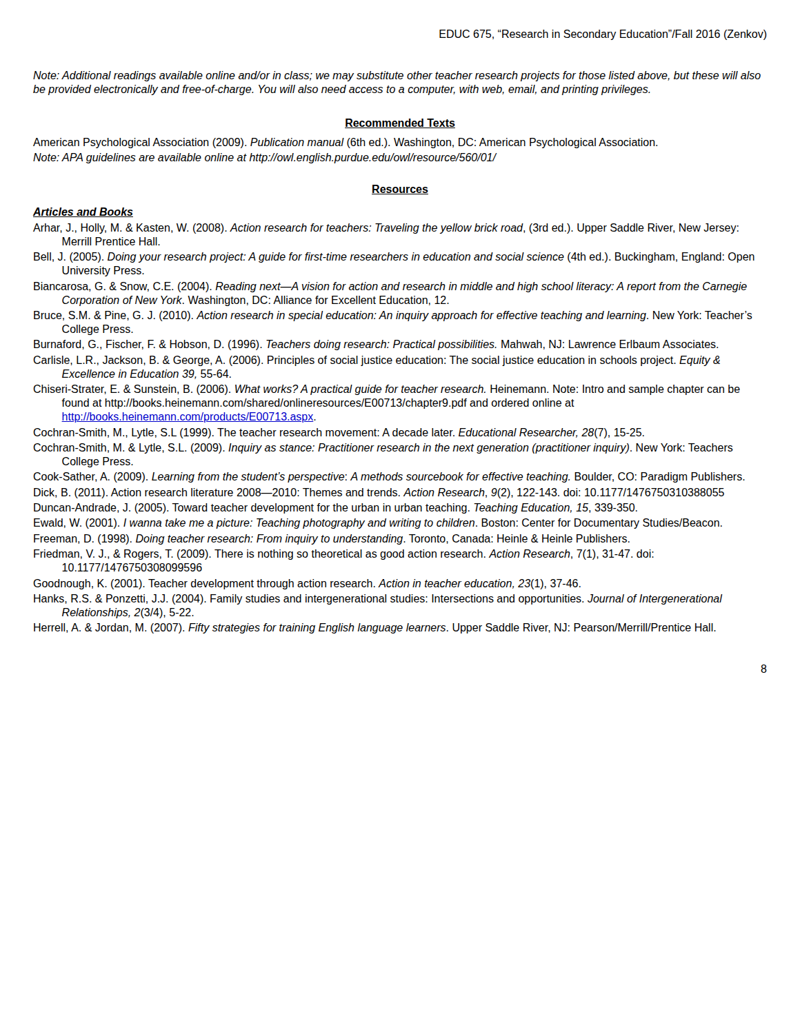EDUC 675, “Research in Secondary Education”/Fall 2016 (Zenkov)
Note: Additional readings available online and/or in class; we may substitute other teacher research projects for those listed above, but these will also be provided electronically and free-of-charge. You will also need access to a computer, with web, email, and printing privileges.
Recommended Texts
American Psychological Association (2009). Publication manual (6th ed.). Washington, DC: American Psychological Association.
Note: APA guidelines are available online at http://owl.english.purdue.edu/owl/resource/560/01/
Resources
Articles and Books
Arhar, J., Holly, M. & Kasten, W. (2008). Action research for teachers: Traveling the yellow brick road, (3rd ed.). Upper Saddle River, New Jersey: Merrill Prentice Hall.
Bell, J. (2005). Doing your research project: A guide for first-time researchers in education and social science (4th ed.). Buckingham, England: Open University Press.
Biancarosa, G. & Snow, C.E. (2004). Reading next—A vision for action and research in middle and high school literacy: A report from the Carnegie Corporation of New York. Washington, DC: Alliance for Excellent Education, 12.
Bruce, S.M. & Pine, G. J. (2010). Action research in special education: An inquiry approach for effective teaching and learning. New York: Teacher’s College Press.
Burnaford, G., Fischer, F. & Hobson, D. (1996). Teachers doing research: Practical possibilities. Mahwah, NJ: Lawrence Erlbaum Associates.
Carlisle, L.R., Jackson, B. & George, A. (2006). Principles of social justice education: The social justice education in schools project. Equity & Excellence in Education 39, 55-64.
Chiseri-Strater, E. & Sunstein, B. (2006). What works? A practical guide for teacher research. Heinemann. Note: Intro and sample chapter can be found at http://books.heinemann.com/shared/onlineresources/E00713/chapter9.pdf and ordered online at http://books.heinemann.com/products/E00713.aspx.
Cochran-Smith, M., Lytle, S.L (1999). The teacher research movement: A decade later. Educational Researcher, 28(7), 15-25.
Cochran-Smith, M. & Lytle, S.L. (2009). Inquiry as stance: Practitioner research in the next generation (practitioner inquiry). New York: Teachers College Press.
Cook-Sather, A. (2009). Learning from the student’s perspective: A methods sourcebook for effective teaching. Boulder, CO: Paradigm Publishers.
Dick, B. (2011). Action research literature 2008—2010: Themes and trends. Action Research, 9(2), 122-143. doi: 10.1177/1476750310388055
Duncan-Andrade, J. (2005). Toward teacher development for the urban in urban teaching. Teaching Education, 15, 339-350.
Ewald, W. (2001). I wanna take me a picture: Teaching photography and writing to children. Boston: Center for Documentary Studies/Beacon.
Freeman, D. (1998). Doing teacher research: From inquiry to understanding. Toronto, Canada: Heinle & Heinle Publishers.
Friedman, V. J., & Rogers, T. (2009). There is nothing so theoretical as good action research. Action Research, 7(1), 31-47. doi: 10.1177/1476750308099596
Goodnough, K. (2001). Teacher development through action research. Action in teacher education, 23(1), 37-46.
Hanks, R.S. & Ponzetti, J.J. (2004). Family studies and intergenerational studies: Intersections and opportunities. Journal of Intergenerational Relationships, 2(3/4), 5-22.
Herrell, A. & Jordan, M. (2007). Fifty strategies for training English language learners. Upper Saddle River, NJ: Pearson/Merrill/Prentice Hall.
8